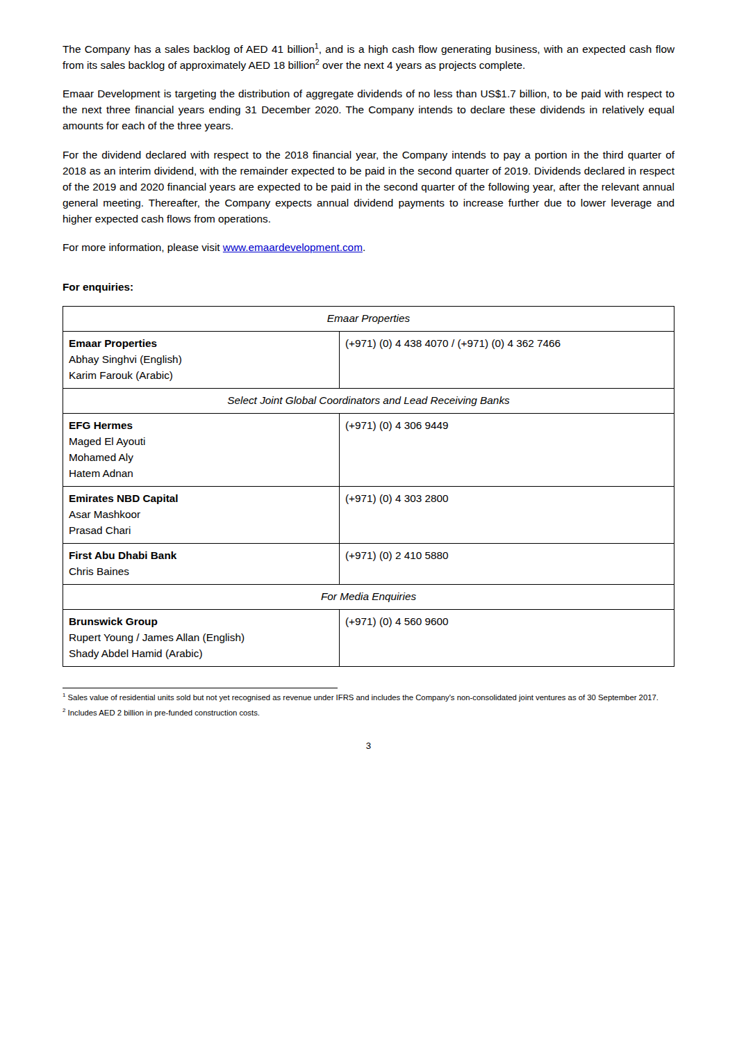The Company has a sales backlog of AED 41 billion1, and is a high cash flow generating business, with an expected cash flow from its sales backlog of approximately AED 18 billion2 over the next 4 years as projects complete.
Emaar Development is targeting the distribution of aggregate dividends of no less than US$1.7 billion, to be paid with respect to the next three financial years ending 31 December 2020. The Company intends to declare these dividends in relatively equal amounts for each of the three years.
For the dividend declared with respect to the 2018 financial year, the Company intends to pay a portion in the third quarter of 2018 as an interim dividend, with the remainder expected to be paid in the second quarter of 2019. Dividends declared in respect of the 2019 and 2020 financial years are expected to be paid in the second quarter of the following year, after the relevant annual general meeting. Thereafter, the Company expects annual dividend payments to increase further due to lower leverage and higher expected cash flows from operations.
For more information, please visit www.emaardevelopment.com.
For enquiries:
| Emaar Properties |
| Emaar Properties Abhay Singhvi (English) Karim Farouk (Arabic) | (+971) (0) 4 438 4070 / (+971) (0) 4 362 7466 |
| Select Joint Global Coordinators and Lead Receiving Banks |
| EFG Hermes Maged El Ayouti Mohamed Aly Hatem Adnan | (+971) (0) 4 306 9449 |
| Emirates NBD Capital Asar Mashkoor Prasad Chari | (+971) (0) 4 303 2800 |
| First Abu Dhabi Bank Chris Baines | (+971) (0) 2 410 5880 |
| For Media Enquiries |
| Brunswick Group Rupert Young / James Allan (English) Shady Abdel Hamid (Arabic) | (+971) (0) 4 560 9600 |
1 Sales value of residential units sold but not yet recognised as revenue under IFRS and includes the Company's non-consolidated joint ventures as of 30 September 2017.
2 Includes AED 2 billion in pre-funded construction costs.
3